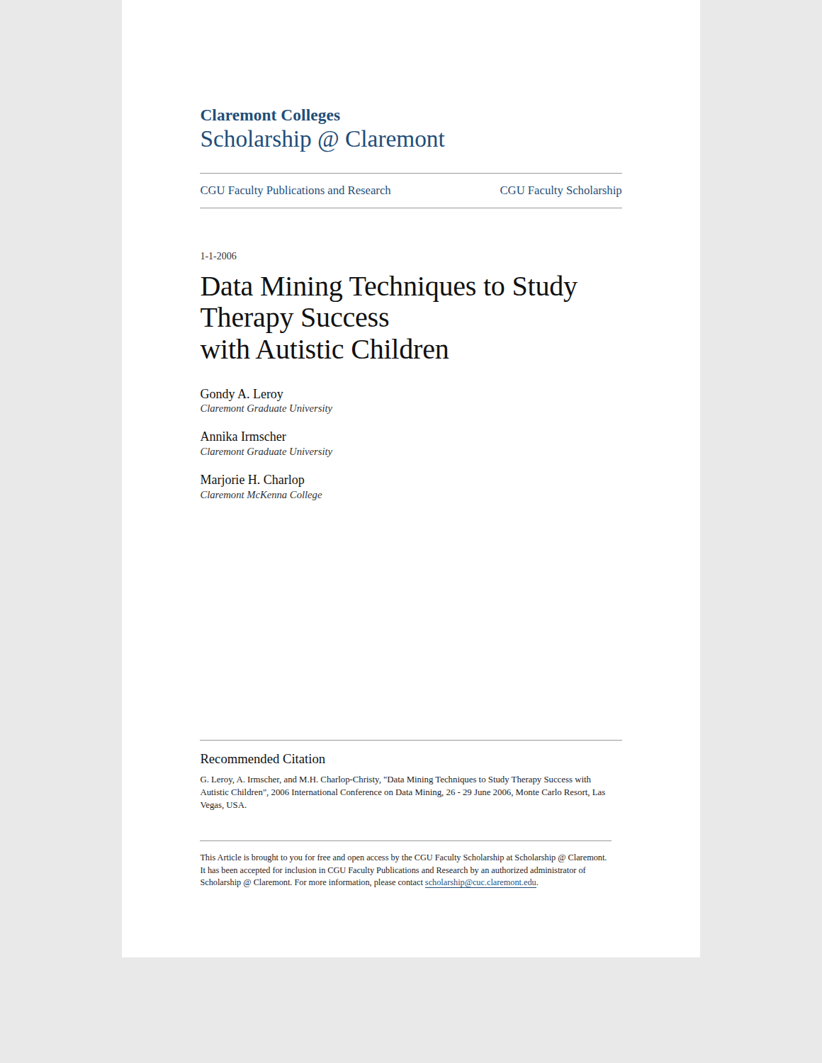Claremont Colleges
Scholarship @ Claremont
CGU Faculty Publications and Research CGU Faculty Scholarship
1-1-2006
Data Mining Techniques to Study Therapy Success
with Autistic Children
Gondy A. Leroy
Claremont Graduate University
Annika Irmscher
Claremont Graduate University
Marjorie H. Charlop
Claremont McKenna College
Recommended Citation
G. Leroy, A. Irmscher, and M.H. Charlop-Christy, "Data Mining Techniques to Study Therapy Success with Autistic Children", 2006 International Conference on Data Mining, 26 - 29 June 2006, Monte Carlo Resort, Las Vegas, USA.
This Article is brought to you for free and open access by the CGU Faculty Scholarship at Scholarship @ Claremont. It has been accepted for inclusion in CGU Faculty Publications and Research by an authorized administrator of Scholarship @ Claremont. For more information, please contact scholarship@cuc.claremont.edu.